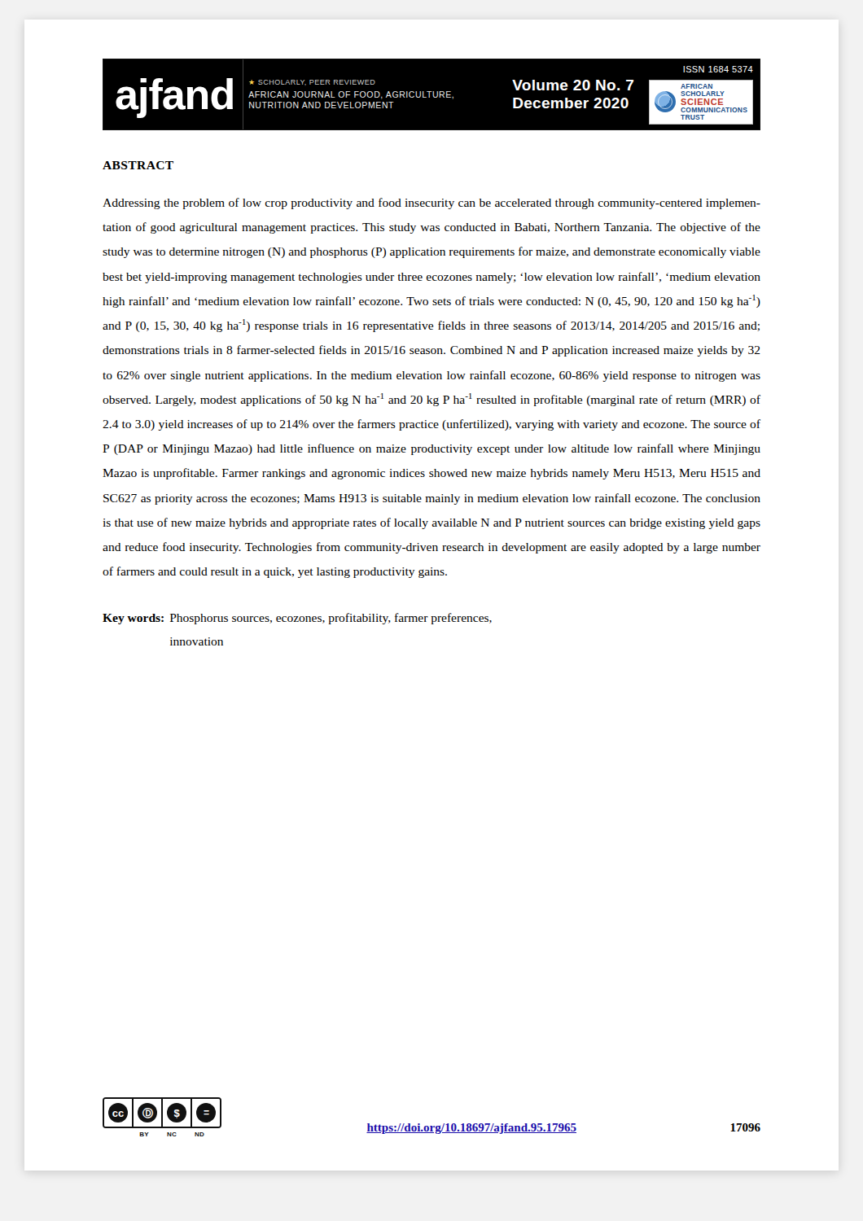ajfand
★ Scholarly, Peer Reviewed
African Journal of Food, Agriculture,
Nutrition and Development
Volume 20 No. 7
December 2020
ISSN 1684 5374
African
Scholarly Science Communications
Trust
ABSTRACT
Addressing the problem of low crop productivity and food insecurity can be accelerated through community-centered implementation of good agricultural management practices. This study was conducted in Babati, Northern Tanzania. The objective of the study was to determine nitrogen (N) and phosphorus (P) application requirements for maize, and demonstrate economically viable best bet yield-improving management technologies under three ecozones namely; ‘low elevation low rainfall’, ‘medium elevation high rainfall’ and ‘medium elevation low rainfall’ ecozone. Two sets of trials were conducted: N (0, 45, 90, 120 and 150 kg ha-1) and P (0, 15, 30, 40 kg ha-1) response trials in 16 representative fields in three seasons of 2013/14, 2014/205 and 2015/16 and; demonstrations trials in 8 farmer-selected fields in 2015/16 season. Combined N and P application increased maize yields by 32 to 62% over single nutrient applications. In the medium elevation low rainfall ecozone, 60-86% yield response to nitrogen was observed. Largely, modest applications of 50 kg N ha-1 and 20 kg P ha-1 resulted in profitable (marginal rate of return (MRR) of 2.4 to 3.0) yield increases of up to 214% over the farmers practice (unfertilized), varying with variety and ecozone. The source of P (DAP or Minjingu Mazao) had little influence on maize productivity except under low altitude low rainfall where Minjingu Mazao is unprofitable. Farmer rankings and agronomic indices showed new maize hybrids namely Meru H513, Meru H515 and SC627 as priority across the ecozones; Mams H913 is suitable mainly in medium elevation low rainfall ecozone. The conclusion is that use of new maize hybrids and appropriate rates of locally available N and P nutrient sources can bridge existing yield gaps and reduce food insecurity. Technologies from community-driven research in development are easily adopted by a large number of farmers and could result in a quick, yet lasting productivity gains.
Key words: Phosphorus sources, ecozones, profitability, farmer preferences, innovation
cc
Ⓓ
$
=
BY NC ND
https://doi.org/10.18697/ajfand.95.17965
17096